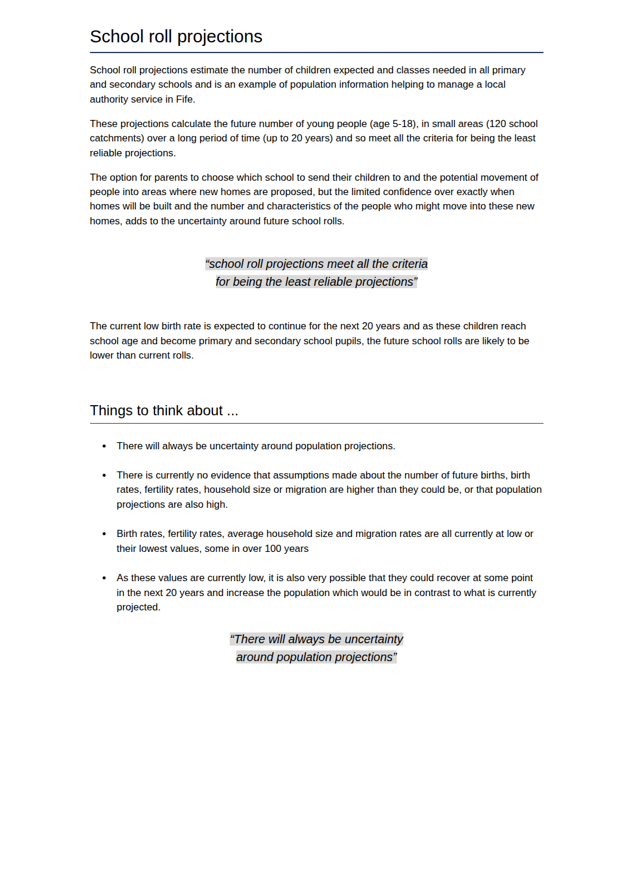School roll projections
School roll projections estimate the number of children expected and classes needed in all primary and secondary schools and is an example of population information helping to manage a local authority service in Fife.
These projections calculate the future number of young people (age 5-18), in small areas (120 school catchments) over a long period of time (up to 20 years) and so meet all the criteria for being the least reliable projections.
The option for parents to choose which school to send their children to and the potential movement of people into areas where new homes are proposed, but the limited confidence over exactly when homes will be built and the number and characteristics of the people who might move into these new homes, adds to the uncertainty around future school rolls.
“school roll projections meet all the criteria
for being the least reliable projections”
The current low birth rate is expected to continue for the next 20 years and as these children reach school age and become primary and secondary school pupils, the future school rolls are likely to be lower than current rolls.
Things to think about ...
There will always be uncertainty around population projections.
There is currently no evidence that assumptions made about the number of future births, birth rates, fertility rates, household size or migration are higher than they could be, or that population projections are also high.
Birth rates, fertility rates, average household size and migration rates are all currently at low or their lowest values, some in over 100 years
As these values are currently low, it is also very possible that they could recover at some point in the next 20 years and increase the population which would be in contrast to what is currently projected.
“There will always be uncertainty
around population projections”